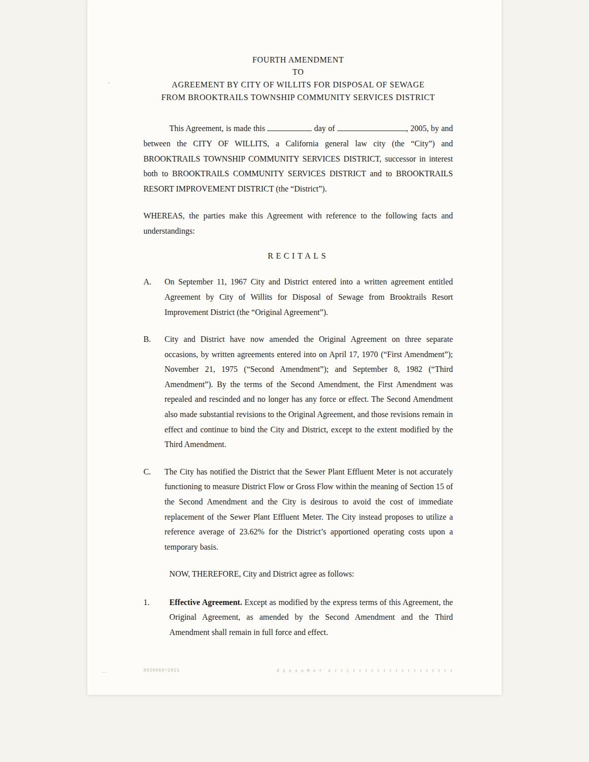·
Fourth Amendment To Agreement by City of Willits for Disposal of Sewage From Brooktrails Township Community Services District
This Agreement, is made this day of , 2005, by and between the CITY OF WILLITS, a California general law city (the “City”) and BROOKTRAILS TOWNSHIP COMMUNITY SERVICES DISTRICT, successor in interest both to BROOKTRAILS COMMUNITY SERVICES DISTRICT and to BROOKTRAILS RESORT IMPROVEMENT DISTRICT (the “District”).
WHEREAS, the parties make this Agreement with reference to the following facts and understandings:
RECITALS
A.
On September 11, 1967 City and District entered into a written agreement entitled Agreement by City of Willits for Disposal of Sewage from Brooktrails Resort Improvement District (the “Original Agreement”).
B.
City and District have now amended the Original Agreement on three separate occasions, by written agreements entered into on April 17, 1970 (“First Amendment”); November 21, 1975 (“Second Amendment”); and September 8, 1982 (“Third Amendment”). By the terms of the Second Amendment, the First Amendment was repealed and rescinded and no longer has any force or effect. The Second Amendment also made substantial revisions to the Original Agreement, and those revisions remain in effect and continue to bind the City and District, except to the extent modified by the Third Amendment.
C.
The City has notified the District that the Sewer Plant Effluent Meter is not accurately functioning to measure District Flow or Gross Flow within the meaning of Section 15 of the Second Amendment and the City is desirous to avoid the cost of immediate replacement of the Sewer Plant Effluent Meter. The City instead proposes to utilize a reference average of 23.62% for the District’s apportioned operating costs upon a temporary basis.
NOW, THEREFORE, City and District agree as follows:
1.
Effective Agreement. Except as modified by the express terms of this Agreement, the Original Agreement, as amended by the Second Amendment and the Third Amendment shall remain in full force and effect.
0930869+2021
d i u s u M o ⊤ ε ℓ ℓ ι ℓ ℓ ℓ ℓ ℓ ℓ ℓ ℓ ℓ ℓ ℓ ℓ ℓ ℓ ℓ ℓ ℓ
—